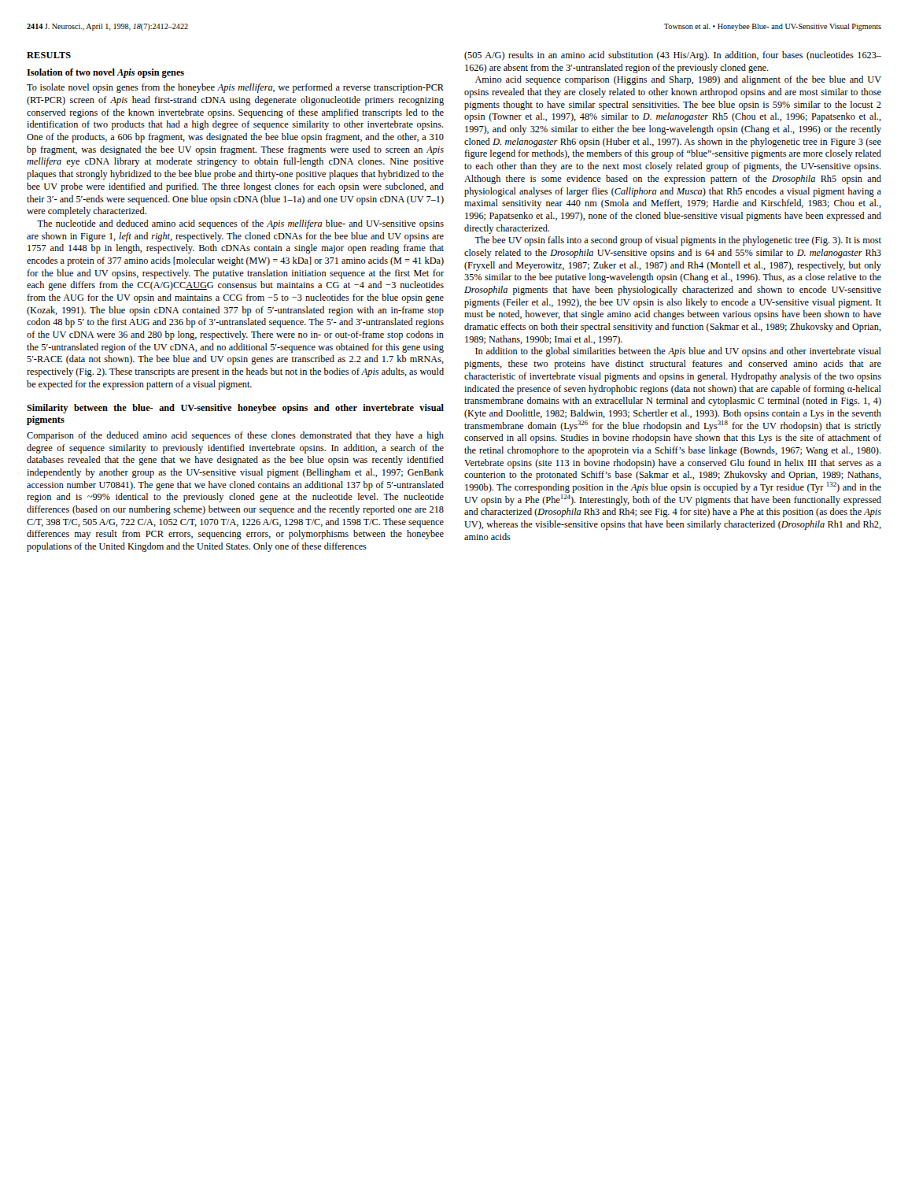2414 J. Neurosci., April 1, 1998, 18(7):2412–2422
Townson et al. • Honeybee Blue- and UV-Sensitive Visual Pigments
RESULTS
Isolation of two novel Apis opsin genes
To isolate novel opsin genes from the honeybee Apis mellifera, we performed a reverse transcription-PCR (RT-PCR) screen of Apis head first-strand cDNA using degenerate oligonucleotide primers recognizing conserved regions of the known invertebrate opsins. Sequencing of these amplified transcripts led to the identification of two products that had a high degree of sequence similarity to other invertebrate opsins. One of the products, a 606 bp fragment, was designated the bee blue opsin fragment, and the other, a 310 bp fragment, was designated the bee UV opsin fragment. These fragments were used to screen an Apis mellifera eye cDNA library at moderate stringency to obtain full-length cDNA clones. Nine positive plaques that strongly hybridized to the bee blue probe and thirty-one positive plaques that hybridized to the bee UV probe were identified and purified. The three longest clones for each opsin were subcloned, and their 3′- and 5′-ends were sequenced. One blue opsin cDNA (blue 1–1a) and one UV opsin cDNA (UV 7–1) were completely characterized.
The nucleotide and deduced amino acid sequences of the Apis mellifera blue- and UV-sensitive opsins are shown in Figure 1, left and right, respectively. The cloned cDNAs for the bee blue and UV opsins are 1757 and 1448 bp in length, respectively. Both cDNAs contain a single major open reading frame that encodes a protein of 377 amino acids [molecular weight (MW) = 43 kDa] or 371 amino acids (M = 41 kDa) for the blue and UV opsins, respectively. The putative translation initiation sequence at the first Met for each gene differs from the CC(A/G)CCAUGG consensus but maintains a CG at −4 and −3 nucleotides from the AUG for the UV opsin and maintains a CCG from −5 to −3 nucleotides for the blue opsin gene (Kozak, 1991). The blue opsin cDNA contained 377 bp of 5′-untranslated region with an in-frame stop codon 48 bp 5′ to the first AUG and 236 bp of 3′-untranslated sequence. The 5′- and 3′-untranslated regions of the UV cDNA were 36 and 280 bp long, respectively. There were no in- or out-of-frame stop codons in the 5′-untranslated region of the UV cDNA, and no additional 5′-sequence was obtained for this gene using 5′-RACE (data not shown). The bee blue and UV opsin genes are transcribed as 2.2 and 1.7 kb mRNAs, respectively (Fig. 2). These transcripts are present in the heads but not in the bodies of Apis adults, as would be expected for the expression pattern of a visual pigment.
Similarity between the blue- and UV-sensitive honeybee opsins and other invertebrate visual pigments
Comparison of the deduced amino acid sequences of these clones demonstrated that they have a high degree of sequence similarity to previously identified invertebrate opsins. In addition, a search of the databases revealed that the gene that we have designated as the bee blue opsin was recently identified independently by another group as the UV-sensitive visual pigment (Bellingham et al., 1997; GenBank accession number U70841). The gene that we have cloned contains an additional 137 bp of 5′-untranslated region and is ~99% identical to the previously cloned gene at the nucleotide level. The nucleotide differences (based on our numbering scheme) between our sequence and the recently reported one are 218 C/T, 398 T/C, 505 A/G, 722 C/A, 1052 C/T, 1070 T/A, 1226 A/G, 1298 T/C, and 1598 T/C. These sequence differences may result from PCR errors, sequencing errors, or polymorphisms between the honeybee populations of the United Kingdom and the United States. Only one of these differences
(505 A/G) results in an amino acid substitution (43 His/Arg). In addition, four bases (nucleotides 1623–1626) are absent from the 3′-untranslated region of the previously cloned gene.
Amino acid sequence comparison (Higgins and Sharp, 1989) and alignment of the bee blue and UV opsins revealed that they are closely related to other known arthropod opsins and are most similar to those pigments thought to have similar spectral sensitivities. The bee blue opsin is 59% similar to the locust 2 opsin (Towner et al., 1997), 48% similar to D. melanogaster Rh5 (Chou et al., 1996; Papatsenko et al., 1997), and only 32% similar to either the bee long-wavelength opsin (Chang et al., 1996) or the recently cloned D. melanogaster Rh6 opsin (Huber et al., 1997). As shown in the phylogenetic tree in Figure 3 (see figure legend for methods), the members of this group of “blue”-sensitive pigments are more closely related to each other than they are to the next most closely related group of pigments, the UV-sensitive opsins. Although there is some evidence based on the expression pattern of the Drosophila Rh5 opsin and physiological analyses of larger flies (Calliphora and Musca) that Rh5 encodes a visual pigment having a maximal sensitivity near 440 nm (Smola and Meffert, 1979; Hardie and Kirschfeld, 1983; Chou et al., 1996; Papatsenko et al., 1997), none of the cloned blue-sensitive visual pigments have been expressed and directly characterized.
The bee UV opsin falls into a second group of visual pigments in the phylogenetic tree (Fig. 3). It is most closely related to the Drosophila UV-sensitive opsins and is 64 and 55% similar to D. melanogaster Rh3 (Fryxell and Meyerowitz, 1987; Zuker et al., 1987) and Rh4 (Montell et al., 1987), respectively, but only 35% similar to the bee putative long-wavelength opsin (Chang et al., 1996). Thus, as a close relative to the Drosophila pigments that have been physiologically characterized and shown to encode UV-sensitive pigments (Feiler et al., 1992), the bee UV opsin is also likely to encode a UV-sensitive visual pigment. It must be noted, however, that single amino acid changes between various opsins have been shown to have dramatic effects on both their spectral sensitivity and function (Sakmar et al., 1989; Zhukovsky and Oprian, 1989; Nathans, 1990b; Imai et al., 1997).
In addition to the global similarities between the Apis blue and UV opsins and other invertebrate visual pigments, these two proteins have distinct structural features and conserved amino acids that are characteristic of invertebrate visual pigments and opsins in general. Hydropathy analysis of the two opsins indicated the presence of seven hydrophobic regions (data not shown) that are capable of forming α-helical transmembrane domains with an extracellular N terminal and cytoplasmic C terminal (noted in Figs. 1, 4) (Kyte and Doolittle, 1982; Baldwin, 1993; Schertler et al., 1993). Both opsins contain a Lys in the seventh transmembrane domain (Lys326 for the blue rhodopsin and Lys318 for the UV rhodopsin) that is strictly conserved in all opsins. Studies in bovine rhodopsin have shown that this Lys is the site of attachment of the retinal chromophore to the apoprotein via a Schiff’s base linkage (Bownds, 1967; Wang et al., 1980). Vertebrate opsins (site 113 in bovine rhodopsin) have a conserved Glu found in helix III that serves as a counterion to the protonated Schiff’s base (Sakmar et al., 1989; Zhukovsky and Oprian, 1989; Nathans, 1990b). The corresponding position in the Apis blue opsin is occupied by a Tyr residue (Tyr 132) and in the UV opsin by a Phe (Phe124). Interestingly, both of the UV pigments that have been functionally expressed and characterized (Drosophila Rh3 and Rh4; see Fig. 4 for site) have a Phe at this position (as does the Apis UV), whereas the visible-sensitive opsins that have been similarly characterized (Drosophila Rh1 and Rh2, amino acids